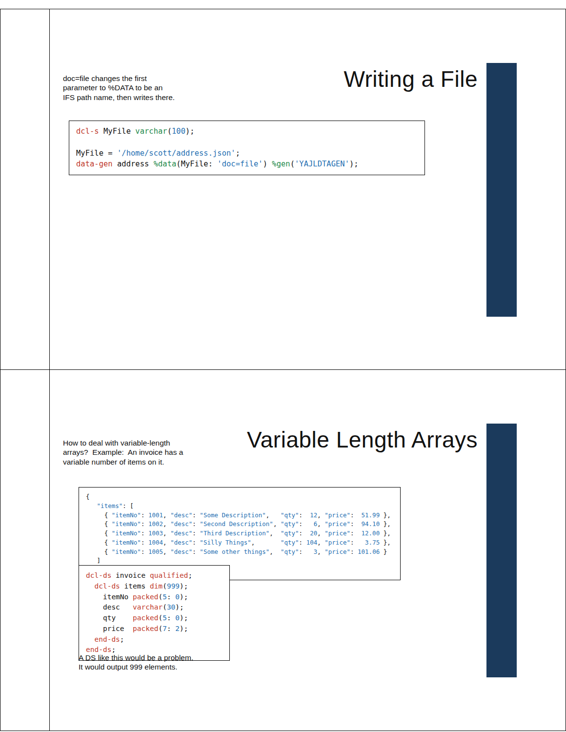Writing a File
doc=file changes the first parameter to %DATA to be an IFS path name, then writes there.
dcl-s MyFile varchar(100); MyFile = '/home/scott/address.json'; data-gen address %data(MyFile: 'doc=file') %gen('YAJLDTAGEN');
Variable Length Arrays
How to deal with variable-length arrays? Example: An invoice has a variable number of items on it.
{ "items": [ { "itemNo": 1001, "desc": "Some Description", "qty": 12, "price": 51.99 }, { "itemNo": 1002, "desc": "Second Description", "qty": 6, "price": 94.10 }, { "itemNo": 1003, "desc": "Third Description", "qty": 20, "price": 12.00 }, { "itemNo": 1004, "desc": "Silly Things", "qty": 104, "price": 3.75 }, { "itemNo": 1005, "desc": "Some other things", "qty": 3, "price": 101.06 } ] }
dcl-ds invoice qualified; dcl-ds items dim(999); itemNo packed(5: 0); desc varchar(30); qty packed(5: 0); price packed(7: 2); end-ds; end-ds;
A DS like this would be a problem. It would output 999 elements.